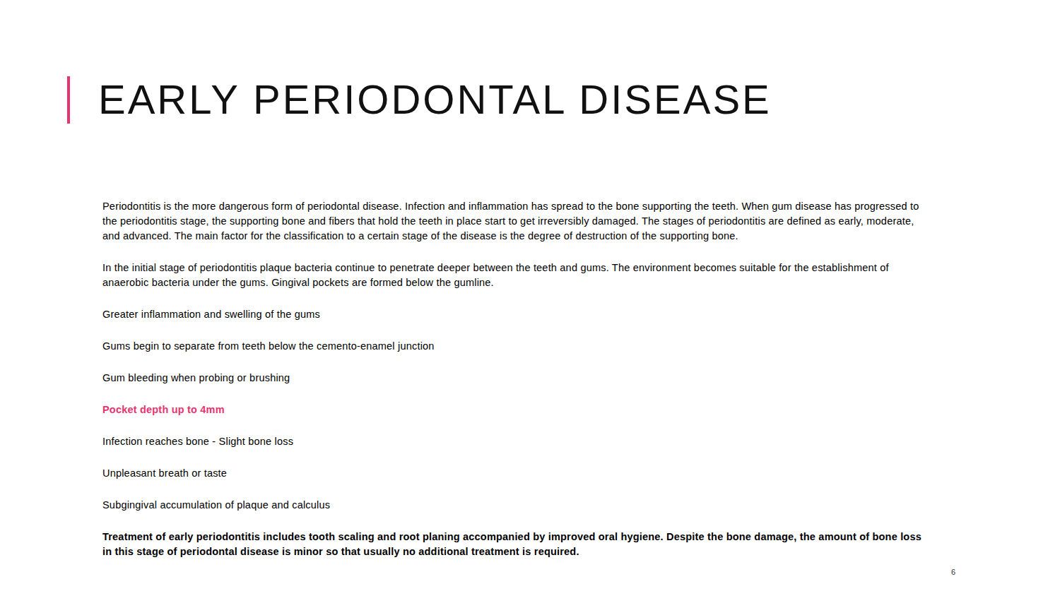EARLY PERIODONTAL DISEASE
Periodontitis is the more dangerous form of periodontal disease. Infection and inflammation has spread to the bone supporting the teeth. When gum disease has progressed to the periodontitis stage, the supporting bone and fibers that hold the teeth in place start to get irreversibly damaged. The stages of periodontitis are defined as early, moderate, and advanced. The main factor for the classification to a certain stage of the disease is the degree of destruction of the supporting bone.
In the initial stage of periodontitis plaque bacteria continue to penetrate deeper between the teeth and gums. The environment becomes suitable for the establishment of anaerobic bacteria under the gums. Gingival pockets are formed below the gumline.
Greater inflammation and swelling of the gums
Gums begin to separate from teeth below the cemento-enamel junction
Gum bleeding when probing or brushing
Pocket depth up to 4mm
Infection reaches bone - Slight bone loss
Unpleasant breath or taste
Subgingival accumulation of plaque and calculus
Treatment of early periodontitis includes tooth scaling and root planing accompanied by improved oral hygiene. Despite the bone damage, the amount of bone loss in this stage of periodontal disease is minor so that usually no additional treatment is required.
6